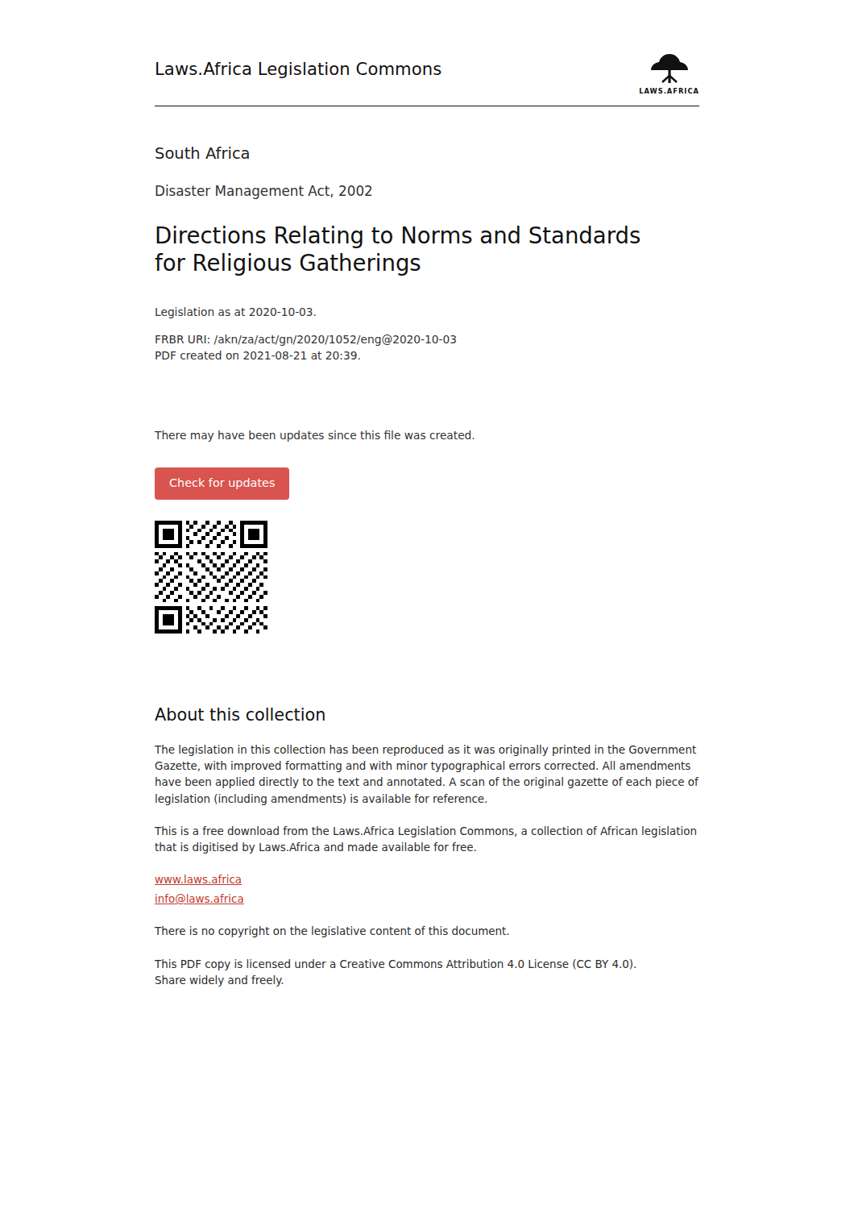Laws.Africa Legislation Commons
LAWS.AFRICA
South Africa
Disaster Management Act, 2002
Directions Relating to Norms and Standards for Religious Gatherings
Legislation as at 2020-10-03.
FRBR URI: /akn/za/act/gn/2020/1052/eng@2020-10-03
PDF created on 2021-08-21 at 20:39.
There may have been updates since this file was created.
Check for updates
About this collection
The legislation in this collection has been reproduced as it was originally printed in the Government Gazette, with improved formatting and with minor typographical errors corrected. All amendments have been applied directly to the text and annotated. A scan of the original gazette of each piece of legislation (including amendments) is available for reference.
This is a free download from the Laws.Africa Legislation Commons, a collection of African legislation that is digitised by Laws.Africa and made available for free.
www.laws.africa
info@laws.africa
There is no copyright on the legislative content of this document.
This PDF copy is licensed under a Creative Commons Attribution 4.0 License (CC BY 4.0).
Share widely and freely.